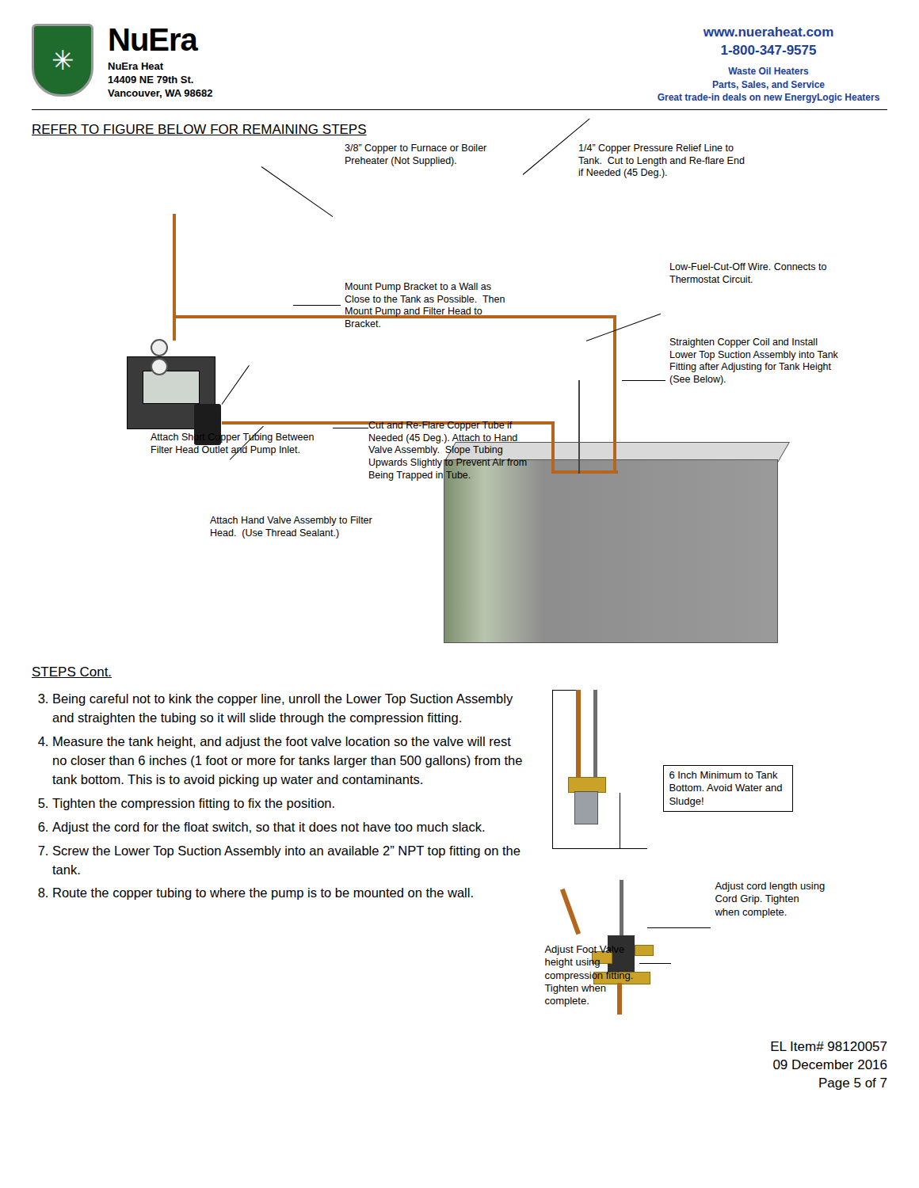✳
Nu Era
NuEra Heat
14409 NE 79th St.
Vancouver, WA 98682
www.nueraheat.com
1-800-347-9575
Waste Oil Heaters
Parts, Sales, and Service
Great trade-in deals on new EnergyLogic Heaters
REFER TO FIGURE BELOW FOR REMAINING STEPS
3/8” Copper to Furnace or Boiler Preheater (Not Supplied).
1/4” Copper Pressure Relief Line to Tank. Cut to Length and Re-flare End if Needed (45 Deg.).
Mount Pump Bracket to a Wall as Close to the Tank as Possible. Then Mount Pump and Filter Head to Bracket.
Low-Fuel-Cut-Off Wire. Connects to Thermostat Circuit.
Straighten Copper Coil and Install Lower Top Suction Assembly into Tank Fitting after Adjusting for Tank Height (See Below).
Attach Short Copper Tubing Between Filter Head Outlet and Pump Inlet.
Cut and Re-Flare Copper Tube if Needed (45 Deg.). Attach to Hand Valve Assembly. Slope Tubing Upwards Slightly to Prevent Air from Being Trapped in Tube.
Attach Hand Valve Assembly to Filter Head. (Use Thread Sealant.)
STEPS Cont.
Being careful not to kink the copper line, unroll the Lower Top Suction Assembly and straighten the tubing so it will slide through the compression fitting.
Measure the tank height, and adjust the foot valve location so the valve will rest no closer than 6 inches (1 foot or more for tanks larger than 500 gallons) from the tank bottom. This is to avoid picking up water and contaminants.
Tighten the compression fitting to fix the position.
Adjust the cord for the float switch, so that it does not have too much slack.
Screw the Lower Top Suction Assembly into an available 2” NPT top fitting on the tank.
Route the copper tubing to where the pump is to be mounted on the wall.
6 Inch Minimum to Tank Bottom. Avoid Water and Sludge!
Adjust cord length using Cord Grip. Tighten when complete.
Adjust Foot Valve height using compression fitting. Tighten when complete.
EL Item# 98120057
09 December 2016
Page 5 of 7